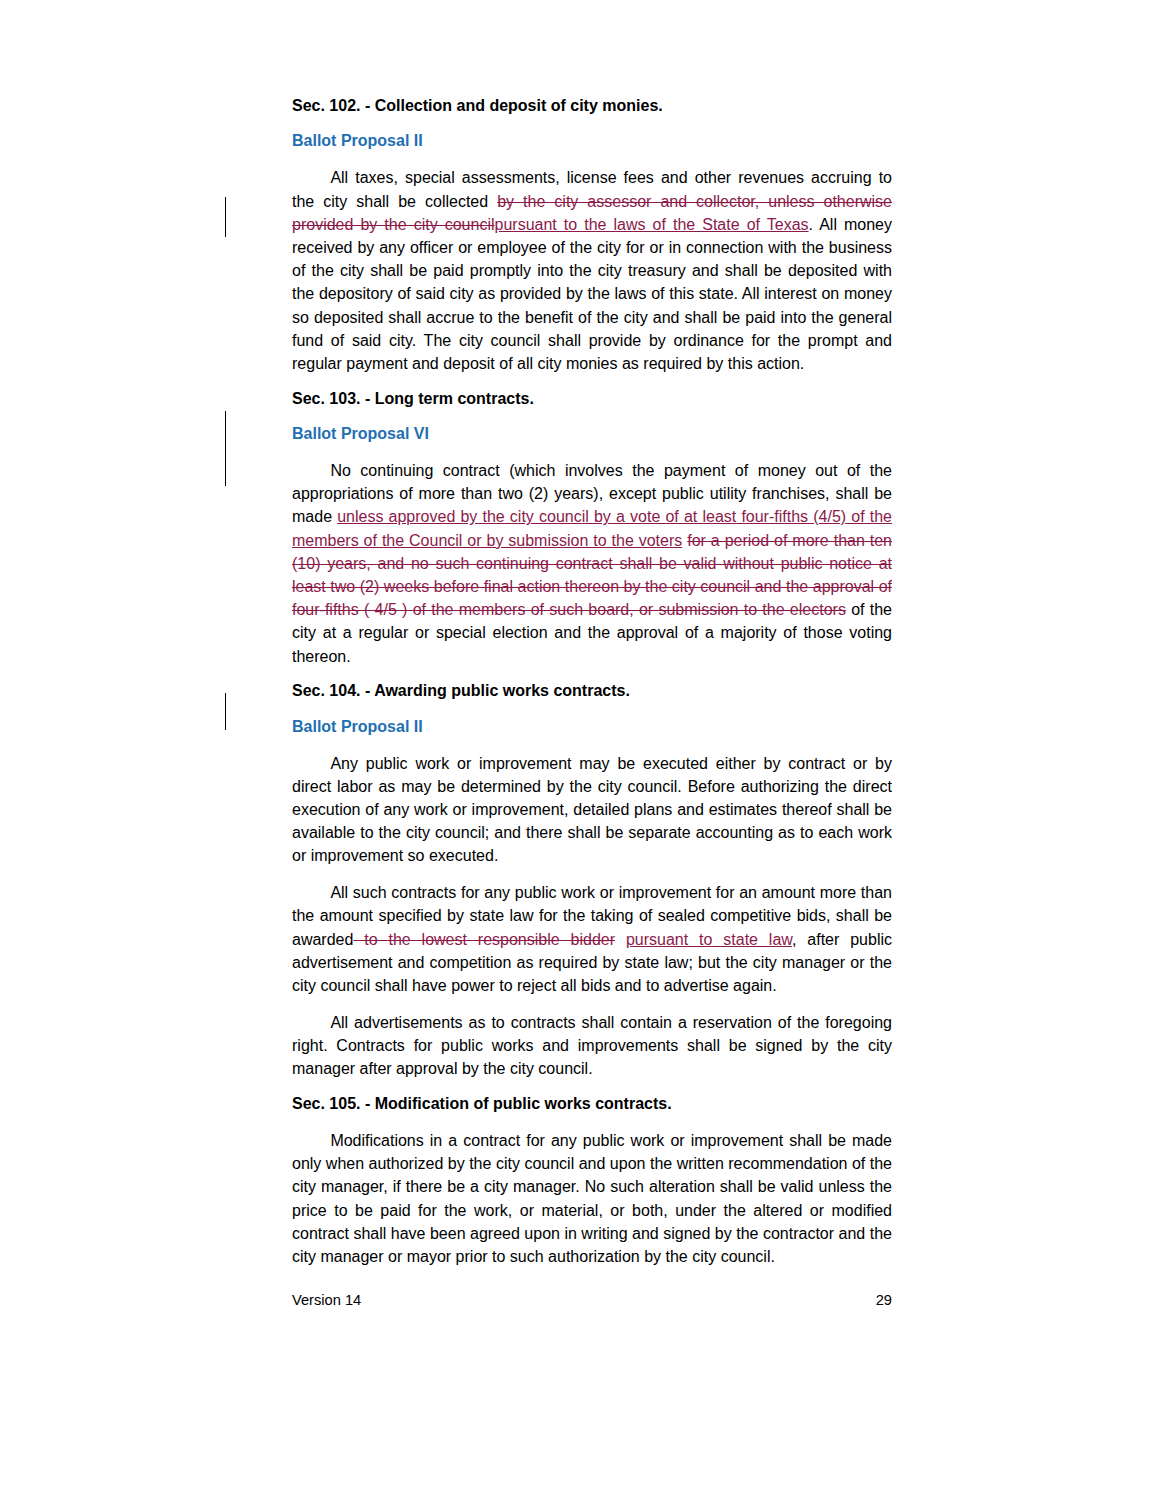Sec. 102. - Collection and deposit of city monies.
Ballot Proposal II
All taxes, special assessments, license fees and other revenues accruing to the city shall be collected by the city assessor and collector, unless otherwise provided by the city council pursuant to the laws of the State of Texas. All money received by any officer or employee of the city for or in connection with the business of the city shall be paid promptly into the city treasury and shall be deposited with the depository of said city as provided by the laws of this state. All interest on money so deposited shall accrue to the benefit of the city and shall be paid into the general fund of said city. The city council shall provide by ordinance for the prompt and regular payment and deposit of all city monies as required by this action.
Sec. 103. - Long term contracts.
Ballot Proposal VI
No continuing contract (which involves the payment of money out of the appropriations of more than two (2) years), except public utility franchises, shall be made unless approved by the city council by a vote of at least four-fifths (4/5) of the members of the Council or by submission to the voters for a period of more than ten (10) years, and no such continuing contract shall be valid without public notice at least two (2) weeks before final action thereon by the city council and the approval of four-fifths ( 4/5 ) of the members of such board, or submission to the electors of the city at a regular or special election and the approval of a majority of those voting thereon.
Sec. 104. - Awarding public works contracts.
Ballot Proposal II
Any public work or improvement may be executed either by contract or by direct labor as may be determined by the city council. Before authorizing the direct execution of any work or improvement, detailed plans and estimates thereof shall be available to the city council; and there shall be separate accounting as to each work or improvement so executed.
All such contracts for any public work or improvement for an amount more than the amount specified by state law for the taking of sealed competitive bids, shall be awarded to the lowest responsible bidder pursuant to state law, after public advertisement and competition as required by state law; but the city manager or the city council shall have power to reject all bids and to advertise again.
All advertisements as to contracts shall contain a reservation of the foregoing right. Contracts for public works and improvements shall be signed by the city manager after approval by the city council.
Sec. 105. - Modification of public works contracts.
Modifications in a contract for any public work or improvement shall be made only when authorized by the city council and upon the written recommendation of the city manager, if there be a city manager. No such alteration shall be valid unless the price to be paid for the work, or material, or both, under the altered or modified contract shall have been agreed upon in writing and signed by the contractor and the city manager or mayor prior to such authorization by the city council.
Version 14 29